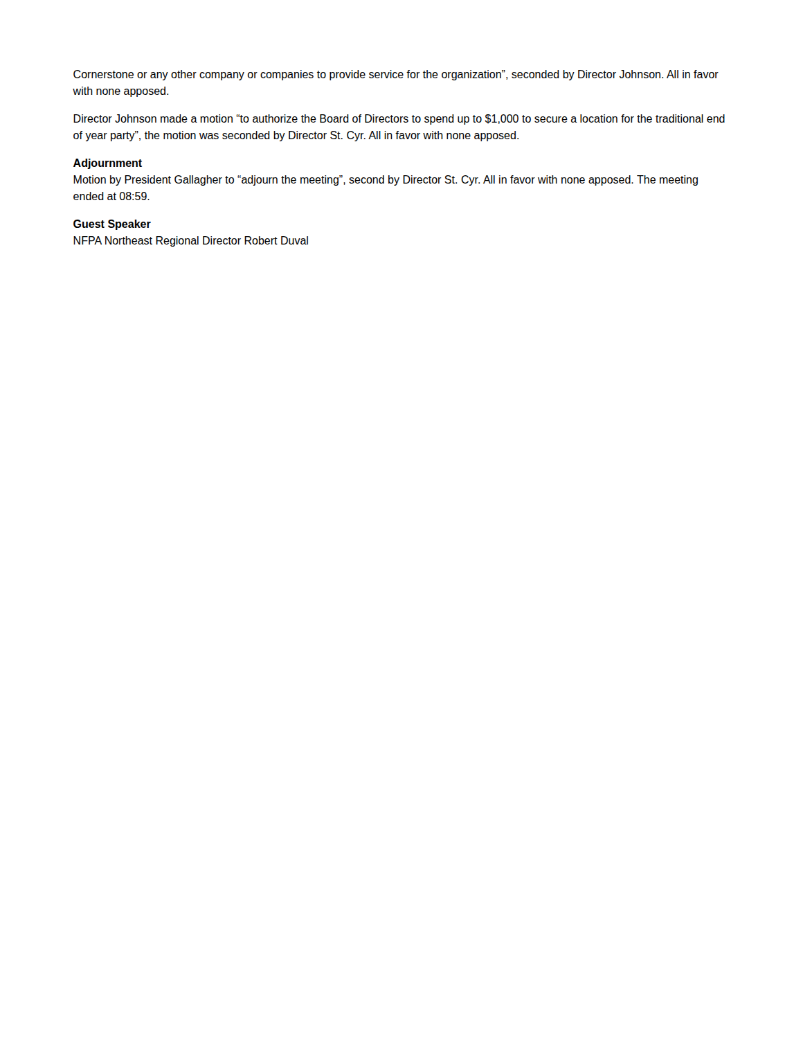Cornerstone or any other company or companies to provide service for the organization”, seconded by Director Johnson. All in favor with none apposed.
Director Johnson made a motion “to authorize the Board of Directors to spend up to $1,000 to secure a location for the traditional end of year party”, the motion was seconded by Director St. Cyr. All in favor with none apposed.
Adjournment
Motion by President Gallagher to “adjourn the meeting”, second by Director St. Cyr. All in favor with none apposed. The meeting ended at 08:59.
Guest Speaker
NFPA Northeast Regional Director Robert Duval